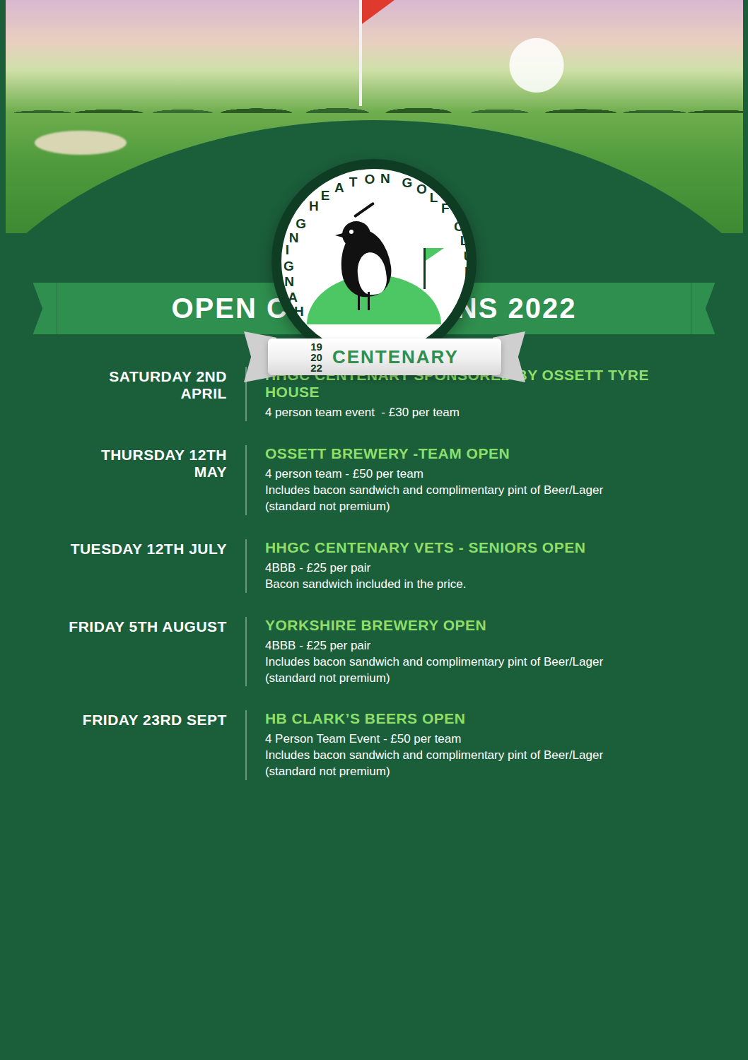H A N G I N G H E A T O N G O L F C L U B
19
2022
CENTENARY
Open Competitions 2022
Saturday 2nd April
HHGC Centenary sponsored by Ossett Tyre House
4 person team event - £30 per team
Thursday 12th May
Ossett Brewery -Team Open
4 person team - £50 per team
Includes bacon sandwich and complimentary pint of Beer/Lager
(standard not premium)
Tuesday 12th July
HHGC Centenary Vets - Seniors Open
4BBB - £25 per pair
Bacon sandwich included in the price.
Friday 5th August
Yorkshire Brewery Open
4BBB - £25 per pair
Includes bacon sandwich and complimentary pint of Beer/Lager
(standard not premium)
Friday 23rd Sept
HB Clark’s Beers Open
4 Person Team Event - £50 per team
Includes bacon sandwich and complimentary pint of Beer/Lager
(standard not premium)